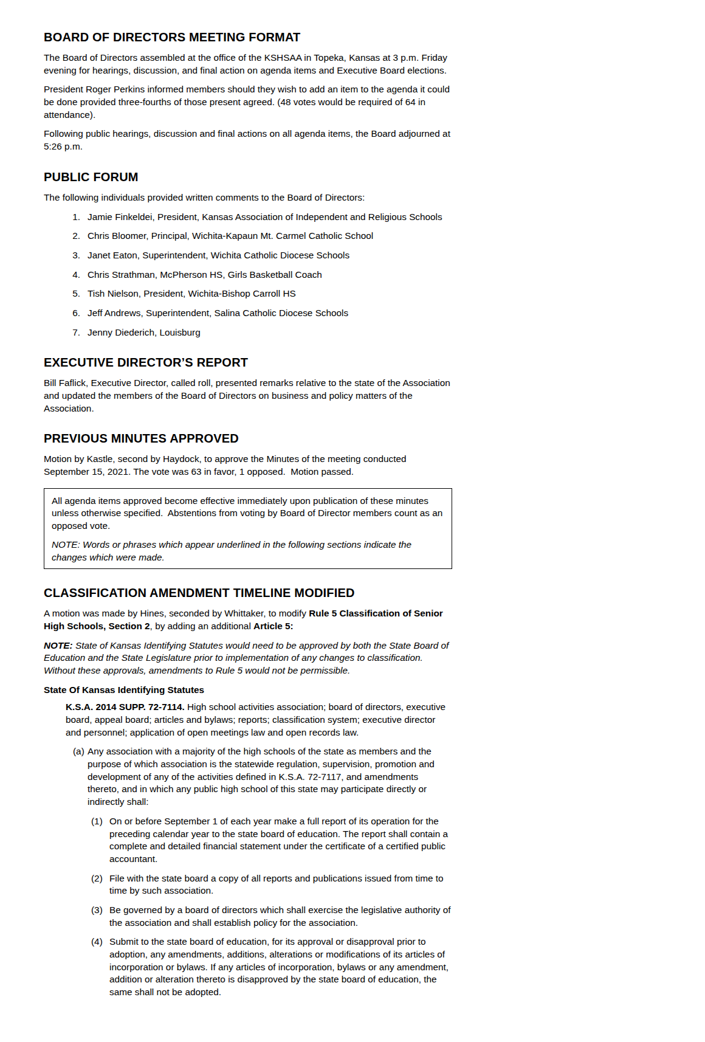BOARD OF DIRECTORS MEETING FORMAT
The Board of Directors assembled at the office of the KSHSAA in Topeka, Kansas at 3 p.m. Friday evening for hearings, discussion, and final action on agenda items and Executive Board elections.
President Roger Perkins informed members should they wish to add an item to the agenda it could be done provided three-fourths of those present agreed. (48 votes would be required of 64 in attendance).
Following public hearings, discussion and final actions on all agenda items, the Board adjourned at 5:26 p.m.
PUBLIC FORUM
The following individuals provided written comments to the Board of Directors:
Jamie Finkeldei, President, Kansas Association of Independent and Religious Schools
Chris Bloomer, Principal, Wichita-Kapaun Mt. Carmel Catholic School
Janet Eaton, Superintendent, Wichita Catholic Diocese Schools
Chris Strathman, McPherson HS, Girls Basketball Coach
Tish Nielson, President, Wichita-Bishop Carroll HS
Jeff Andrews, Superintendent, Salina Catholic Diocese Schools
Jenny Diederich, Louisburg
EXECUTIVE DIRECTOR’S REPORT
Bill Faflick, Executive Director, called roll, presented remarks relative to the state of the Association and updated the members of the Board of Directors on business and policy matters of the Association.
PREVIOUS MINUTES APPROVED
Motion by Kastle, second by Haydock, to approve the Minutes of the meeting conducted September 15, 2021. The vote was 63 in favor, 1 opposed. Motion passed.
All agenda items approved become effective immediately upon publication of these minutes unless otherwise specified. Abstentions from voting by Board of Director members count as an opposed vote.
NOTE: Words or phrases which appear underlined in the following sections indicate the changes which were made.
CLASSIFICATION AMENDMENT TIMELINE MODIFIED
A motion was made by Hines, seconded by Whittaker, to modify Rule 5 Classification of Senior High Schools, Section 2, by adding an additional Article 5:
NOTE: State of Kansas Identifying Statutes would need to be approved by both the State Board of Education and the State Legislature prior to implementation of any changes to classification. Without these approvals, amendments to Rule 5 would not be permissible.
State Of Kansas Identifying Statutes
K.S.A. 2014 SUPP. 72-7114. High school activities association; board of directors, executive board, appeal board; articles and bylaws; reports; classification system; executive director and personnel; application of open meetings law and open records law.
(a) Any association with a majority of the high schools of the state as members and the purpose of which association is the statewide regulation, supervision, promotion and development of any of the activities defined in K.S.A. 72-7117, and amendments thereto, and in which any public high school of this state may participate directly or indirectly shall:
(1) On or before September 1 of each year make a full report of its operation for the preceding calendar year to the state board of education. The report shall contain a complete and detailed financial statement under the certificate of a certified public accountant.
(2) File with the state board a copy of all reports and publications issued from time to time by such association.
(3) Be governed by a board of directors which shall exercise the legislative authority of the association and shall establish policy for the association.
(4) Submit to the state board of education, for its approval or disapproval prior to adoption, any amendments, additions, alterations or modifications of its articles of incorporation or bylaws. If any articles of incorporation, bylaws or any amendment, addition or alteration thereto is disapproved by the state board of education, the same shall not be adopted.